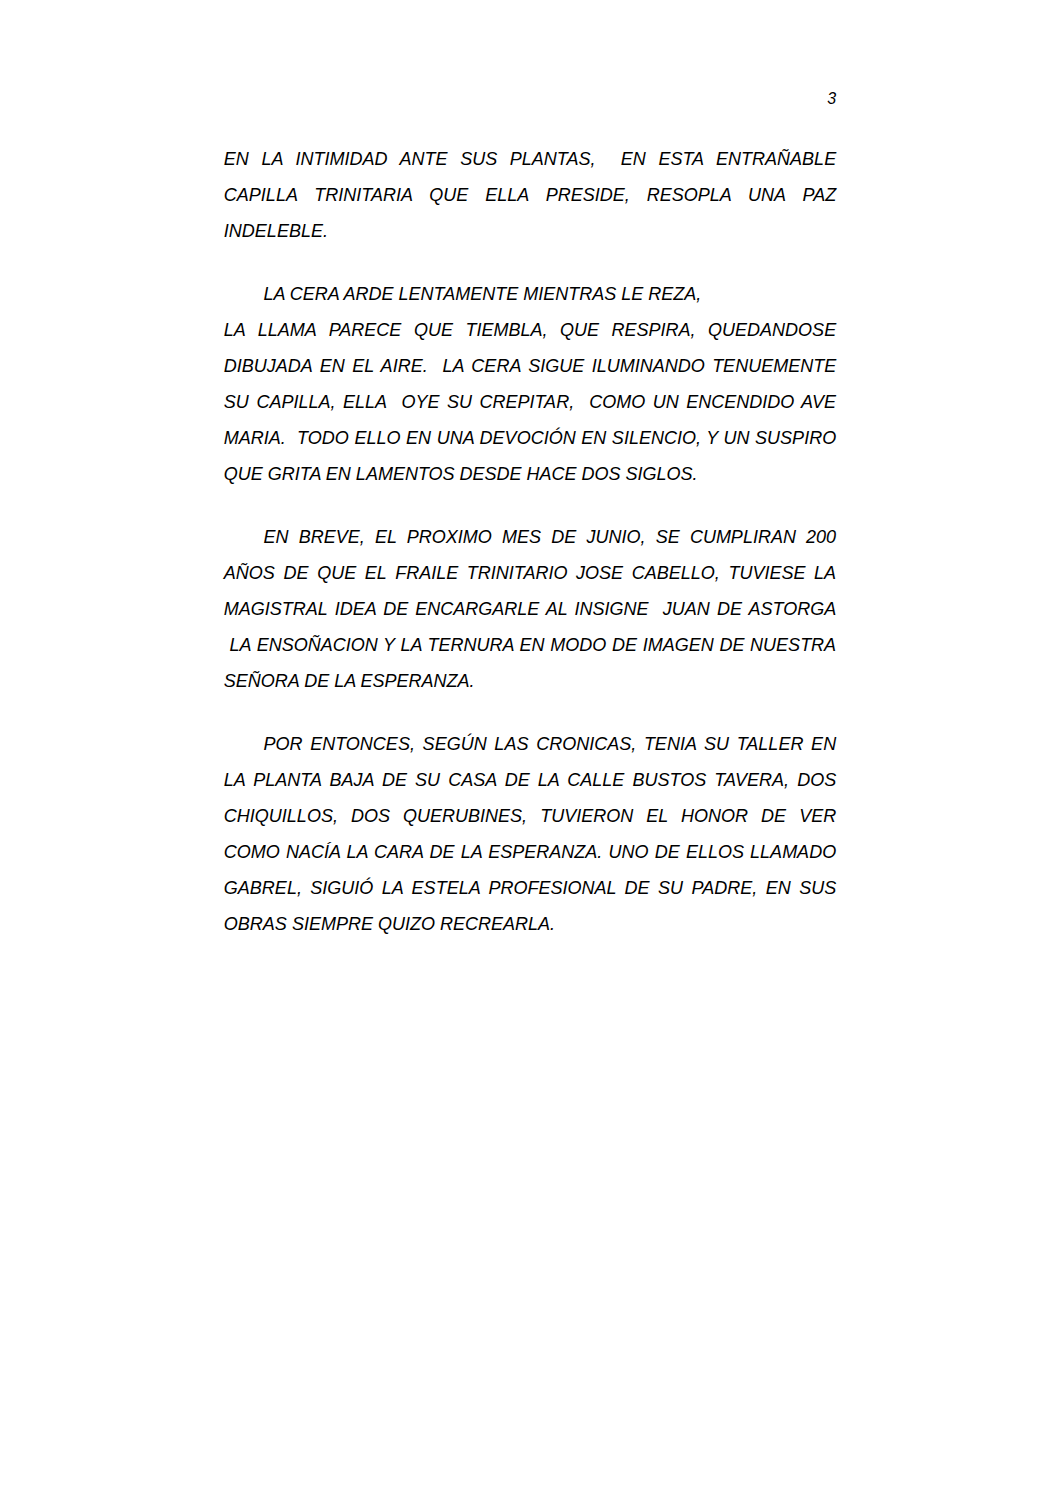3
En la intimidad ante sus plantas, en esta entrañable capilla trinitaria que ella preside, resopla una paz indeleble.
La cera arde lentamente mientras le reza,
la llama parece que tiembla, que respira, quedandose dibujada en el aire. La cera sigue iluminando tenuemente su capilla, ella oye su crepitar, como un encendido Ave Maria. Todo ello en una devoción en silencio, y un suspiro que grita en lamentos desde hace dos siglos.
En breve, el proximo mes de junio, se cumpliran 200 años de que el fraile trinitario Jose Cabello, tuviese la magistral idea de encargarle al insigne Juan de Astorga la ensoñacion y la ternura en modo de imagen de Nuestra Señora de la Esperanza.
Por entonces, según las cronicas, tenia su taller en la planta baja de su casa de la calle Bustos Tavera, dos chiquillos, dos querubines, tuvieron el honor de ver como nacía la cara de la Esperanza. Uno de ellos llamado Gabrel, siguió la estela profesional de su padre, en sus obras siempre quizo recrearla.